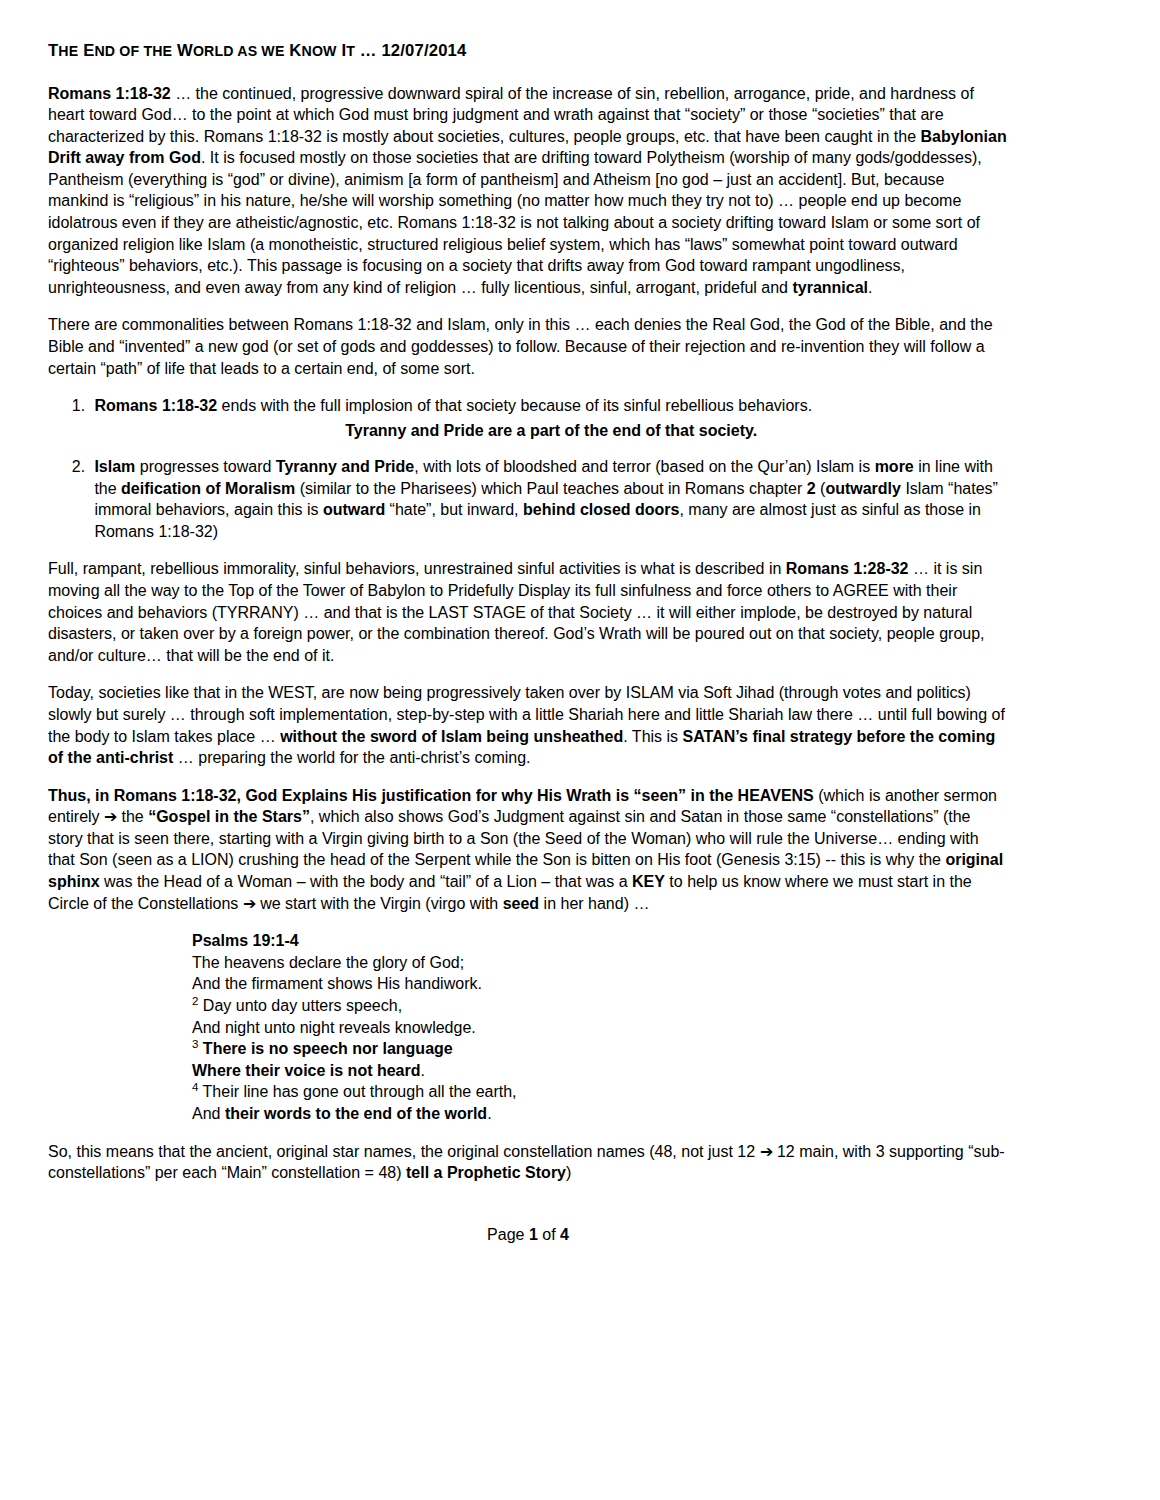THE END OF THE WORLD AS WE KNOW IT … 12/07/2014
Romans 1:18-32 … the continued, progressive downward spiral of the increase of sin, rebellion, arrogance, pride, and hardness of heart toward God… to the point at which God must bring judgment and wrath against that “society” or those “societies” that are characterized by this. Romans 1:18-32 is mostly about societies, cultures, people groups, etc. that have been caught in the Babylonian Drift away from God. It is focused mostly on those societies that are drifting toward Polytheism (worship of many gods/goddesses), Pantheism (everything is “god” or divine), animism [a form of pantheism] and Atheism [no god – just an accident]. But, because mankind is “religious” in his nature, he/she will worship something (no matter how much they try not to) … people end up become idolatrous even if they are atheistic/agnostic, etc. Romans 1:18-32 is not talking about a society drifting toward Islam or some sort of organized religion like Islam (a monotheistic, structured religious belief system, which has “laws” somewhat point toward outward “righteous” behaviors, etc.). This passage is focusing on a society that drifts away from God toward rampant ungodliness, unrighteousness, and even away from any kind of religion … fully licentious, sinful, arrogant, prideful and tyrannical.
There are commonalities between Romans 1:18-32 and Islam, only in this … each denies the Real God, the God of the Bible, and the Bible and “invented” a new god (or set of gods and goddesses) to follow. Because of their rejection and re-invention they will follow a certain “path” of life that leads to a certain end, of some sort.
Romans 1:18-32 ends with the full implosion of that society because of its sinful rebellious behaviors.
Tyranny and Pride are a part of the end of that society.
Islam progresses toward Tyranny and Pride, with lots of bloodshed and terror (based on the Qur’an) Islam is more in line with the deification of Moralism (similar to the Pharisees) which Paul teaches about in Romans chapter 2 (outwardly Islam “hates” immoral behaviors, again this is outward “hate”, but inward, behind closed doors, many are almost just as sinful as those in Romans 1:18-32)
Full, rampant, rebellious immorality, sinful behaviors, unrestrained sinful activities is what is described in Romans 1:28-32 … it is sin moving all the way to the Top of the Tower of Babylon to Pridefully Display its full sinfulness and force others to AGREE with their choices and behaviors (TYRRANY) … and that is the LAST STAGE of that Society … it will either implode, be destroyed by natural disasters, or taken over by a foreign power, or the combination thereof. God’s Wrath will be poured out on that society, people group, and/or culture… that will be the end of it.
Today, societies like that in the WEST, are now being progressively taken over by ISLAM via Soft Jihad (through votes and politics) slowly but surely … through soft implementation, step-by-step with a little Shariah here and little Shariah law there … until full bowing of the body to Islam takes place … without the sword of Islam being unsheathed. This is SATAN’s final strategy before the coming of the anti-christ … preparing the world for the anti-christ’s coming.
Thus, in Romans 1:18-32, God Explains His justification for why His Wrath is “seen” in the HEAVENS (which is another sermon entirely ➔ the “Gospel in the Stars”, which also shows God’s Judgment against sin and Satan in those same “constellations” (the story that is seen there, starting with a Virgin giving birth to a Son (the Seed of the Woman) who will rule the Universe… ending with that Son (seen as a LION) crushing the head of the Serpent while the Son is bitten on His foot (Genesis 3:15) -- this is why the original sphinx was the Head of a Woman – with the body and “tail” of a Lion – that was a KEY to help us know where we must start in the Circle of the Constellations ➔ we start with the Virgin (virgo with seed in her hand) …
Psalms 19:1-4
The heavens declare the glory of God;
And the firmament shows His handiwork.
2 Day unto day utters speech,
And night unto night reveals knowledge.
3 There is no speech nor language
Where their voice is not heard.
4 Their line has gone out through all the earth,
And their words to the end of the world.
So, this means that the ancient, original star names, the original constellation names (48, not just 12 ➔ 12 main, with 3 supporting “sub-constellations” per each “Main” constellation = 48) tell a Prophetic Story)
Page 1 of 4